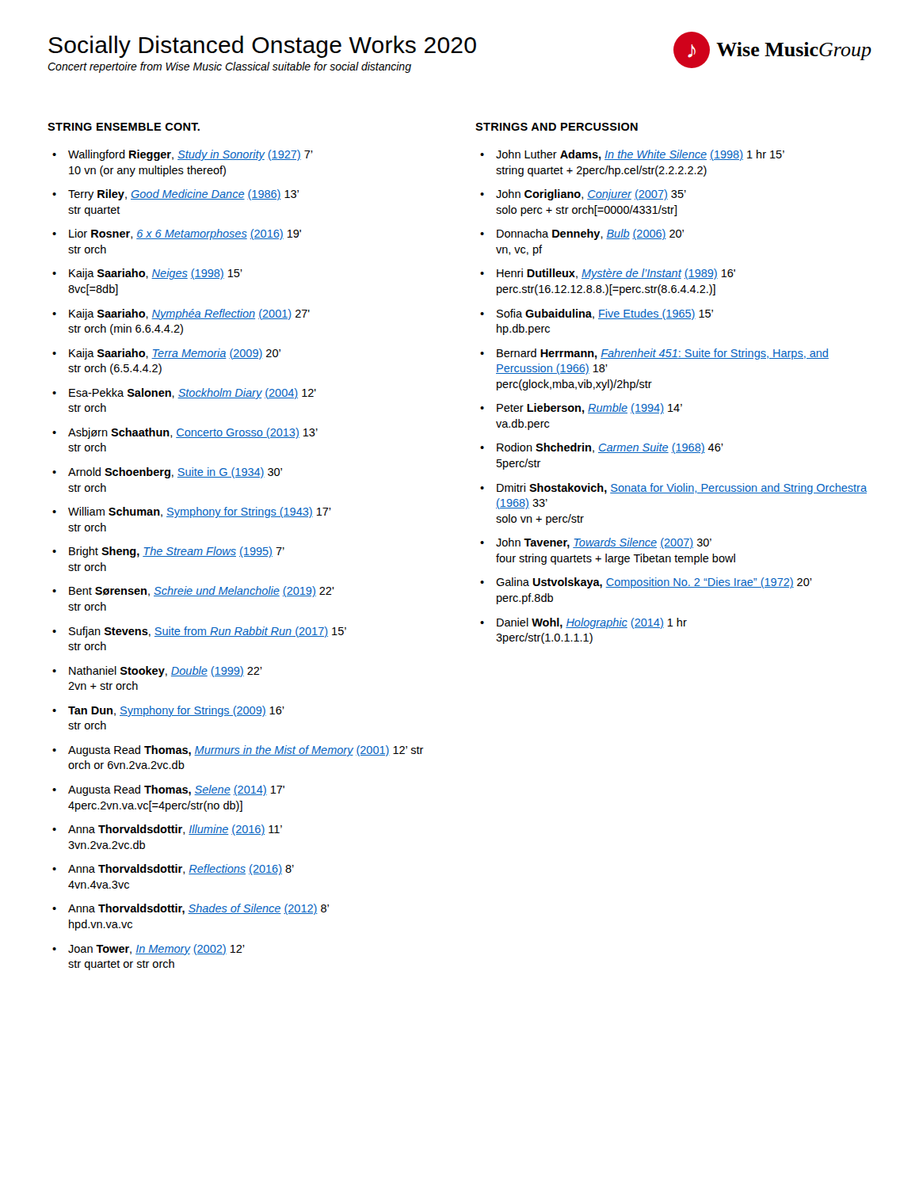Socially Distanced Onstage Works 2020
Concert repertoire from Wise Music Classical suitable for social distancing
♪
Wise Music Group
STRING ENSEMBLE CONT.
Wallingford Riegger, Study in Sonority (1927) 7’
10 vn (or any multiples thereof)
Terry Riley, Good Medicine Dance (1986) 13’
str quartet
Lior Rosner, 6 x 6 Metamorphoses (2016) 19'
str orch
Kaija Saariaho, Neiges (1998) 15’
8vc[=8db]
Kaija Saariaho, Nymphéa Reflection (2001) 27'
str orch (min 6.6.4.4.2)
Kaija Saariaho, Terra Memoria (2009) 20’
str orch (6.5.4.4.2)
Esa-Pekka Salonen, Stockholm Diary (2004) 12'
str orch
Asbjørn Schaathun, Concerto Grosso (2013) 13’
str orch
Arnold Schoenberg, Suite in G (1934) 30’
str orch
William Schuman, Symphony for Strings (1943) 17’
str orch
Bright Sheng, The Stream Flows (1995) 7’
str orch
Bent Sørensen, Schreie und Melancholie (2019) 22'
str orch
Sufjan Stevens, Suite from Run Rabbit Run (2017) 15’
str orch
Nathaniel Stookey, Double (1999) 22’
2vn + str orch
Tan Dun, Symphony for Strings (2009) 16’
str orch
Augusta Read Thomas, Murmurs in the Mist of Memory (2001) 12’ str orch or 6vn.2va.2vc.db
Augusta Read Thomas, Selene (2014) 17'
4perc.2vn.va.vc[=4perc/str(no db)]
Anna Thorvaldsdottir, Illumine (2016) 11’
3vn.2va.2vc.db
Anna Thorvaldsdottir, Reflections (2016) 8’
4vn.4va.3vc
Anna Thorvaldsdottir, Shades of Silence (2012) 8’
hpd.vn.va.vc
Joan Tower, In Memory (2002) 12’
str quartet or str orch
STRINGS AND PERCUSSION
John Luther Adams, In the White Silence (1998) 1 hr 15’
string quartet + 2perc/hp.cel/str(2.2.2.2.2)
John Corigliano, Conjurer (2007) 35’
solo perc + str orch[=0000/4331/str]
Donnacha Dennehy, Bulb (2006) 20’
vn, vc, pf
Henri Dutilleux, Mystère de l’Instant (1989) 16'
perc.str(16.12.12.8.8.)[=perc.str(8.6.4.4.2.)]
Sofia Gubaidulina, Five Etudes (1965) 15’
hp.db.perc
Bernard Herrmann, Fahrenheit 451: Suite for Strings, Harps, and Percussion (1966) 18’
perc(glock,mba,vib,xyl)/2hp/str
Peter Lieberson, Rumble (1994) 14’
va.db.perc
Rodion Shchedrin, Carmen Suite (1968) 46’
5perc/str
Dmitri Shostakovich, Sonata for Violin, Percussion and String Orchestra (1968) 33’
solo vn + perc/str
John Tavener, Towards Silence (2007) 30’
four string quartets + large Tibetan temple bowl
Galina Ustvolskaya, Composition No. 2 “Dies Irae” (1972) 20’
perc.pf.8db
Daniel Wohl, Holographic (2014) 1 hr
3perc/str(1.0.1.1.1)